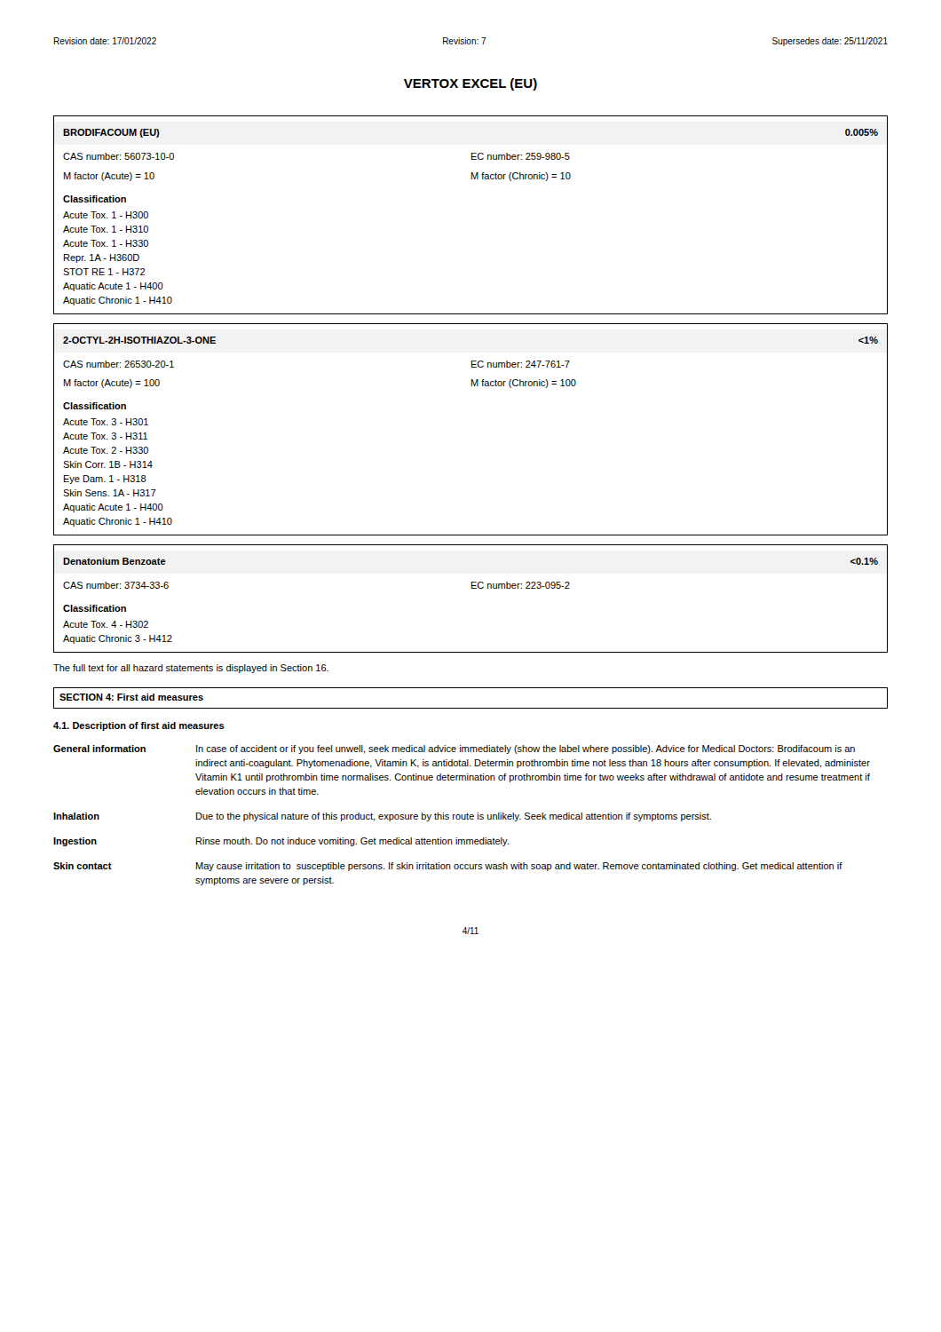Revision date: 17/01/2022 Revision: 7 Supersedes date: 25/11/2021
VERTOX EXCEL (EU)
BRODIFACOUM (EU) 0.005%
CAS number: 56073-10-0 EC number: 259-980-5
M factor (Acute) = 10 M factor (Chronic) = 10
Classification
Acute Tox. 1 - H300
Acute Tox. 1 - H310
Acute Tox. 1 - H330
Repr. 1A - H360D
STOT RE 1 - H372
Aquatic Acute 1 - H400
Aquatic Chronic 1 - H410
2-OCTYL-2H-ISOTHIAZOL-3-ONE<1%
CAS number: 26530-20-1 EC number: 247-761-7
M factor (Acute) = 100 M factor (Chronic) = 100
Classification
Acute Tox. 3 - H301
Acute Tox. 3 - H311
Acute Tox. 2 - H330
Skin Corr. 1B - H314
Eye Dam. 1 - H318
Skin Sens. 1A - H317
Aquatic Acute 1 - H400
Aquatic Chronic 1 - H410
Denatonium Benzoate<0.1%
CAS number: 3734-33-6 EC number: 223-095-2
Classification
Acute Tox. 4 - H302
Aquatic Chronic 3 - H412
The full text for all hazard statements is displayed in Section 16.
SECTION 4: First aid measures
4.1. Description of first aid measures
| General information | In case of accident or if you feel unwell, seek medical advice immediately (show the label where possible). Advice for Medical Doctors: Brodifacoum is an indirect anti-coagulant. Phytomenadione, Vitamin K, is antidotal. Determin prothrombin time not less than 18 hours after consumption. If elevated, administer Vitamin K1 until prothrombin time normalises. Continue determination of prothrombin time for two weeks after withdrawal of antidote and resume treatment if elevation occurs in that time. |
| Inhalation | Due to the physical nature of this product, exposure by this route is unlikely. Seek medical attention if symptoms persist. |
| Ingestion | Rinse mouth. Do not induce vomiting. Get medical attention immediately. |
| Skin contact | May cause irritation to susceptible persons. If skin irritation occurs wash with soap and water. Remove contaminated clothing. Get medical attention if symptoms are severe or persist. |
4/11